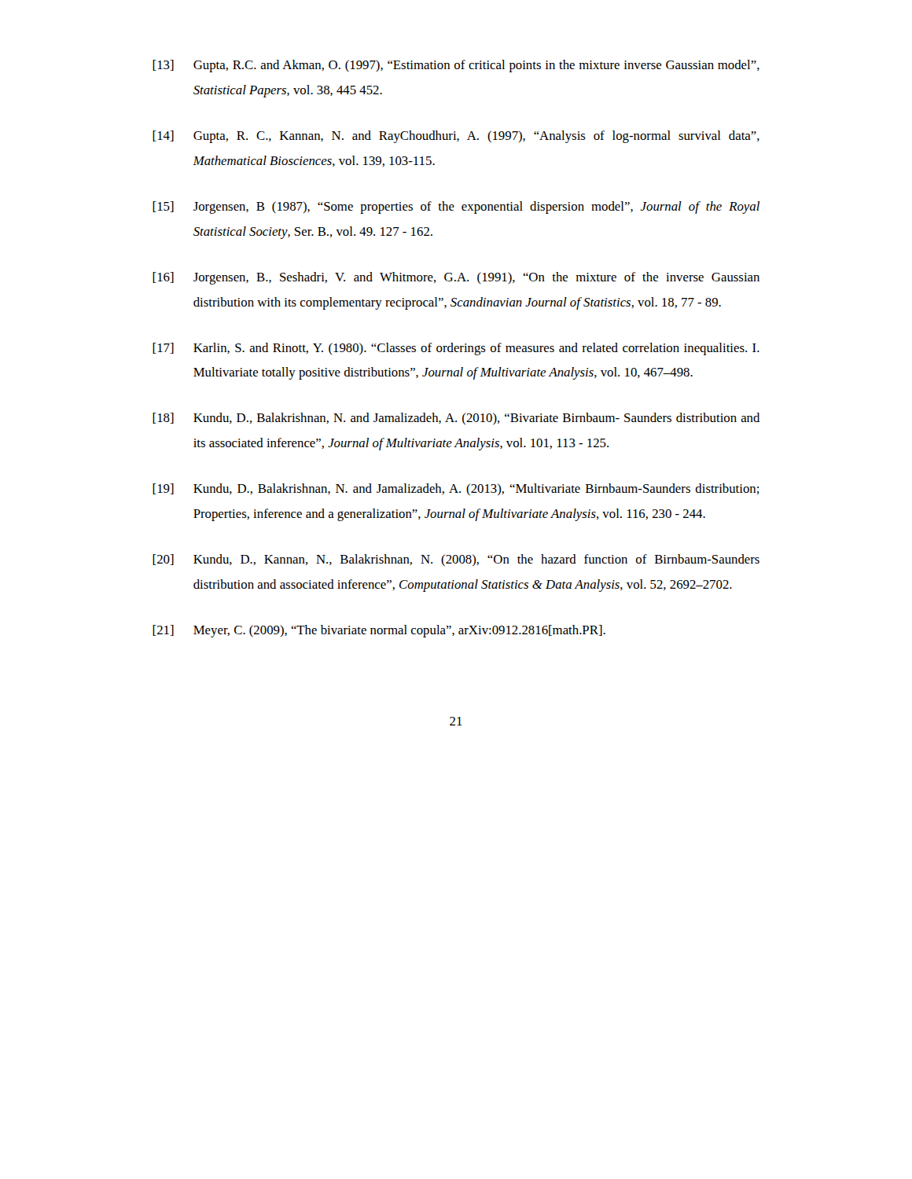[13] Gupta, R.C. and Akman, O. (1997), “Estimation of critical points in the mixture inverse Gaussian model”, Statistical Papers, vol. 38, 445 452.
[14] Gupta, R. C., Kannan, N. and RayChoudhuri, A. (1997), “Analysis of log-normal survival data”, Mathematical Biosciences, vol. 139, 103-115.
[15] Jorgensen, B (1987), “Some properties of the exponential dispersion model”, Journal of the Royal Statistical Society, Ser. B., vol. 49. 127 - 162.
[16] Jorgensen, B., Seshadri, V. and Whitmore, G.A. (1991), “On the mixture of the inverse Gaussian distribution with its complementary reciprocal”, Scandinavian Journal of Statistics, vol. 18, 77 - 89.
[17] Karlin, S. and Rinott, Y. (1980). “Classes of orderings of measures and related correlation inequalities. I. Multivariate totally positive distributions”, Journal of Multivariate Analysis, vol. 10, 467–498.
[18] Kundu, D., Balakrishnan, N. and Jamalizadeh, A. (2010), “Bivariate Birnbaum- Saunders distribution and its associated inference”, Journal of Multivariate Analysis, vol. 101, 113 - 125.
[19] Kundu, D., Balakrishnan, N. and Jamalizadeh, A. (2013), “Multivariate Birnbaum-Saunders distribution; Properties, inference and a generalization”, Journal of Multivariate Analysis, vol. 116, 230 - 244.
[20] Kundu, D., Kannan, N., Balakrishnan, N. (2008), “On the hazard function of Birnbaum-Saunders distribution and associated inference”, Computational Statistics & Data Analysis, vol. 52, 2692–2702.
[21] Meyer, C. (2009), “The bivariate normal copula”, arXiv:0912.2816[math.PR].
21